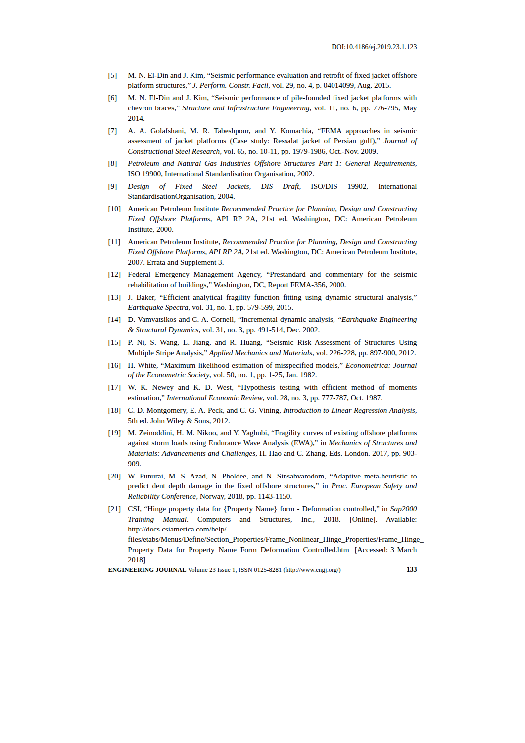DOI:10.4186/ej.2019.23.1.123
[5] M. N. El-Din and J. Kim, “Seismic performance evaluation and retrofit of fixed jacket offshore platform structures,” J. Perform. Constr. Facil, vol. 29, no. 4, p. 04014099, Aug. 2015.
[6] M. N. El-Din and J. Kim, “Seismic performance of pile-founded fixed jacket platforms with chevron braces,” Structure and Infrastructure Engineering, vol. 11, no. 6, pp. 776-795, May 2014.
[7] A. A. Golafshani, M. R. Tabeshpour, and Y. Komachia, “FEMA approaches in seismic assessment of jacket platforms (Case study: Ressalat jacket of Persian gulf),” Journal of Constructional Steel Research, vol. 65, no. 10-11, pp. 1979-1986, Oct.-Nov. 2009.
[8] Petroleum and Natural Gas Industries–Offshore Structures–Part 1: General Requirements, ISO 19900, International Standardisation Organisation, 2002.
[9] Design of Fixed Steel Jackets, DIS Draft, ISO/DIS 19902, International StandardisationOrganisation, 2004.
[10] American Petroleum Institute Recommended Practice for Planning, Design and Constructing Fixed Offshore Platforms, API RP 2A, 21st ed. Washington, DC: American Petroleum Institute, 2000.
[11] American Petroleum Institute, Recommended Practice for Planning, Design and Constructing Fixed Offshore Platforms, API RP 2A, 21st ed. Washington, DC: American Petroleum Institute, 2007, Errata and Supplement 3.
[12] Federal Emergency Management Agency, “Prestandard and commentary for the seismic rehabilitation of buildings,” Washington, DC, Report FEMA-356, 2000.
[13] J. Baker, “Efficient analytical fragility function fitting using dynamic structural analysis,” Earthquake Spectra, vol. 31, no. 1, pp. 579-599, 2015.
[14] D. Vamvatsikos and C. A. Cornell, “Incremental dynamic analysis, “Earthquake Engineering & Structural Dynamics, vol. 31, no. 3, pp. 491-514, Dec. 2002.
[15] P. Ni, S. Wang, L. Jiang, and R. Huang, “Seismic Risk Assessment of Structures Using Multiple Stripe Analysis,” Applied Mechanics and Materials, vol. 226-228, pp. 897-900, 2012.
[16] H. White, “Maximum likelihood estimation of misspecified models,” Econometrica: Journal of the Econometric Society, vol. 50, no. 1, pp. 1-25, Jan. 1982.
[17] W. K. Newey and K. D. West, “Hypothesis testing with efficient method of moments estimation,” International Economic Review, vol. 28, no. 3, pp. 777-787, Oct. 1987.
[18] C. D. Montgomery, E. A. Peck, and C. G. Vining, Introduction to Linear Regression Analysis, 5th ed. John Wiley & Sons, 2012.
[19] M. Zeinoddini, H. M. Nikoo, and Y. Yaghubi, “Fragility curves of existing offshore platforms against storm loads using Endurance Wave Analysis (EWA),” in Mechanics of Structures and Materials: Advancements and Challenges, H. Hao and C. Zhang, Eds. London. 2017, pp. 903-909.
[20] W. Punurai, M. S. Azad, N. Pholdee, and N. Sinsabvarodom, “Adaptive meta-heuristic to predict dent depth damage in the fixed offshore structures,” in Proc. European Safety and Reliability Conference, Norway, 2018, pp. 1143-1150.
[21] CSI, “Hinge property data for {Property Name} form - Deformation controlled,” in Sap2000 Training Manual. Computers and Structures, Inc., 2018. [Online]. Available: http://docs.csiamerica.com/help/ files/etabs/Menus/Define/Section_Properties/Frame_Nonlinear_Hinge_Properties/Frame_Hinge_ Property_Data_for_Property_Name_Form_Deformation_Controlled.htm [Accessed: 3 March 2018]
ENGINEERING JOURNAL Volume 23 Issue 1, ISSN 0125-8281 (http://www.engj.org/)
133